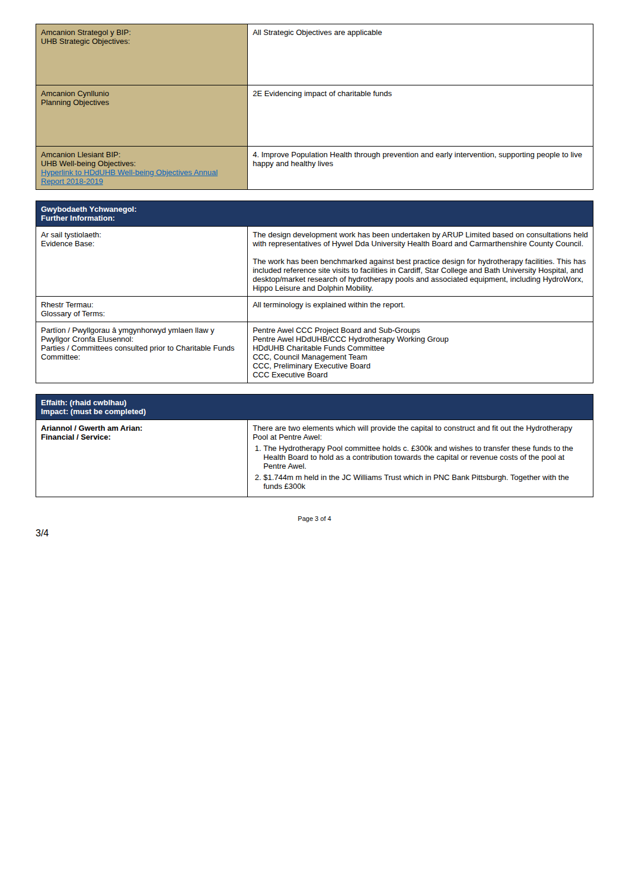| Amcanion Strategol y BIP: UHB Strategic Objectives: | All Strategic Objectives are applicable |
| Amcanion Cynllunio Planning Objectives | 2E Evidencing impact of charitable funds |
| Amcanion Llesiant BIP: UHB Well-being Objectives: Hyperlink to HDdUHB Well-being Objectives Annual Report 2018-2019 | 4. Improve Population Health through prevention and early intervention, supporting people to live happy and healthy lives |
| Gwybodaeth Ychwanegol: Further Information: |
| Ar sail tystiolaeth: Evidence Base: | The design development work has been undertaken by ARUP Limited based on consultations held with representatives of Hywel Dda University Health Board and Carmarthenshire County Council. The work has been benchmarked against best practice design for hydrotherapy facilities. This has included reference site visits to facilities in Cardiff, Star College and Bath University Hospital, and desktop/market research of hydrotherapy pools and associated equipment, including HydroWorx, Hippo Leisure and Dolphin Mobility. |
| Rhestr Termau: Glossary of Terms: | All terminology is explained within the report. |
| Partïon / Pwyllgorau â ymgynhorwyd ymlaen llaw y Pwyllgor Cronfa Elusennol: Parties / Committees consulted prior to Charitable Funds Committee: | Pentre Awel CCC Project Board and Sub-Groups Pentre Awel HDdUHB/CCC Hydrotherapy Working Group HDdUHB Charitable Funds Committee CCC, Council Management Team CCC, Preliminary Executive Board CCC Executive Board |
| Effaith: (rhaid cwblhau) Impact: (must be completed) |
| Ariannol / Gwerth am Arian: Financial / Service: | There are two elements which will provide the capital to construct and fit out the Hydrotherapy Pool at Pentre Awel: The Hydrotherapy Pool committee holds c. £300k and wishes to transfer these funds to the Health Board to hold as a contribution towards the capital or revenue costs of the pool at Pentre Awel. $1.744m m held in the JC Williams Trust which in PNC Bank Pittsburgh. Together with the funds £300k |
Page 3 of 4
3/4